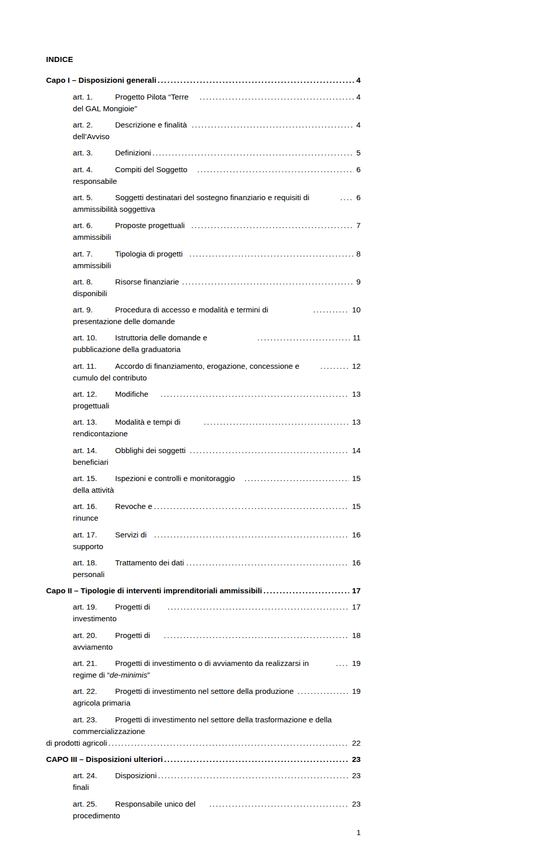INDICE
Capo I – Disposizioni generali .................................................................................. 4
art. 1. Progetto Pilota “Terre del GAL Mongioie” ..................................................................... 4
art. 2. Descrizione e finalità dell’Avviso ................................................................. 4
art. 3. Definizioni ................................................................................................. 5
art. 4. Compiti del Soggetto responsabile ............................................................... 6
art. 5. Soggetti destinatari del sostegno finanziario e requisiti di ammissibilità soggettiva ..... 6
art. 6. Proposte progettuali ammissibili ................................................................. 7
art. 7. Tipologia di progetti ammissibili .................................................................. 8
art. 8. Risorse finanziarie disponibili ...................................................................... 9
art. 9. Procedura di accesso e modalità e termini di presentazione delle domande .............. 10
art. 10. Istruttoria delle domande e pubblicazione della graduatoria ...................................... 11
art. 11. Accordo di finanziamento, erogazione, concessione e cumulo del contributo ........... 12
art. 12. Modifiche progettuali ............................................................................. 13
art. 13. Modalità e tempi di rendicontazione ......................................................... 13
art. 14. Obblighi dei soggetti beneficiari ................................................................ 14
art. 15. Ispezioni e controlli e monitoraggio della attività ....................................... 15
art. 16. Revoche e rinunce ................................................................................. 15
art. 17. Servizi di supporto ................................................................................ 16
art. 18. Trattamento dei dati personali ................................................................. 16
Capo II – Tipologie di interventi imprenditoriali ammissibili .................................................... 17
art. 19. Progetti di investimento .......................................................................... 17
art. 20. Progetti di avviamento ............................................................................ 18
art. 21. Progetti di investimento o di avviamento da realizzarsi in regime di “de-minimis” ..... 19
art. 22. Progetti di investimento nel settore della produzione agricola primaria .................... 19
art. 23. Progetti di investimento nel settore della trasformazione e della commercializzazione
di prodotti agricoli ................................................................................................. 22
CAPO III – Disposizioni ulteriori ............................................................................. 23
art. 24. Disposizioni finali ................................................................................. 23
art. 25. Responsabile unico del procedimento ....................................................... 23
1